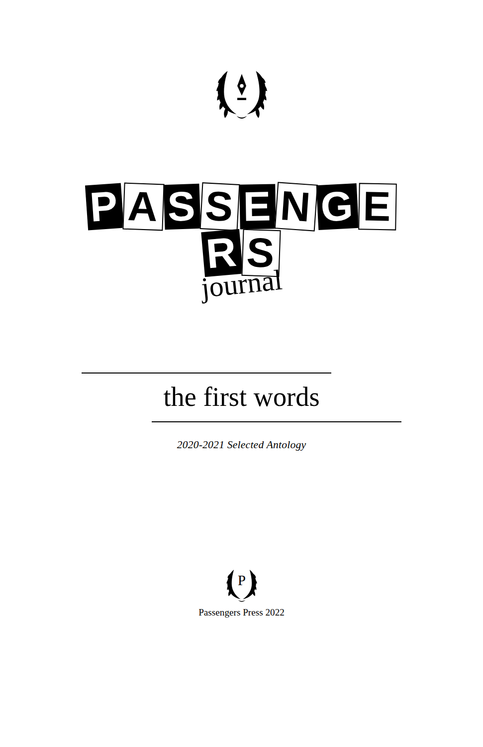PASSENGERS
journal
the first words
2020-2021 Selected Antology
P
Passengers Press 2022